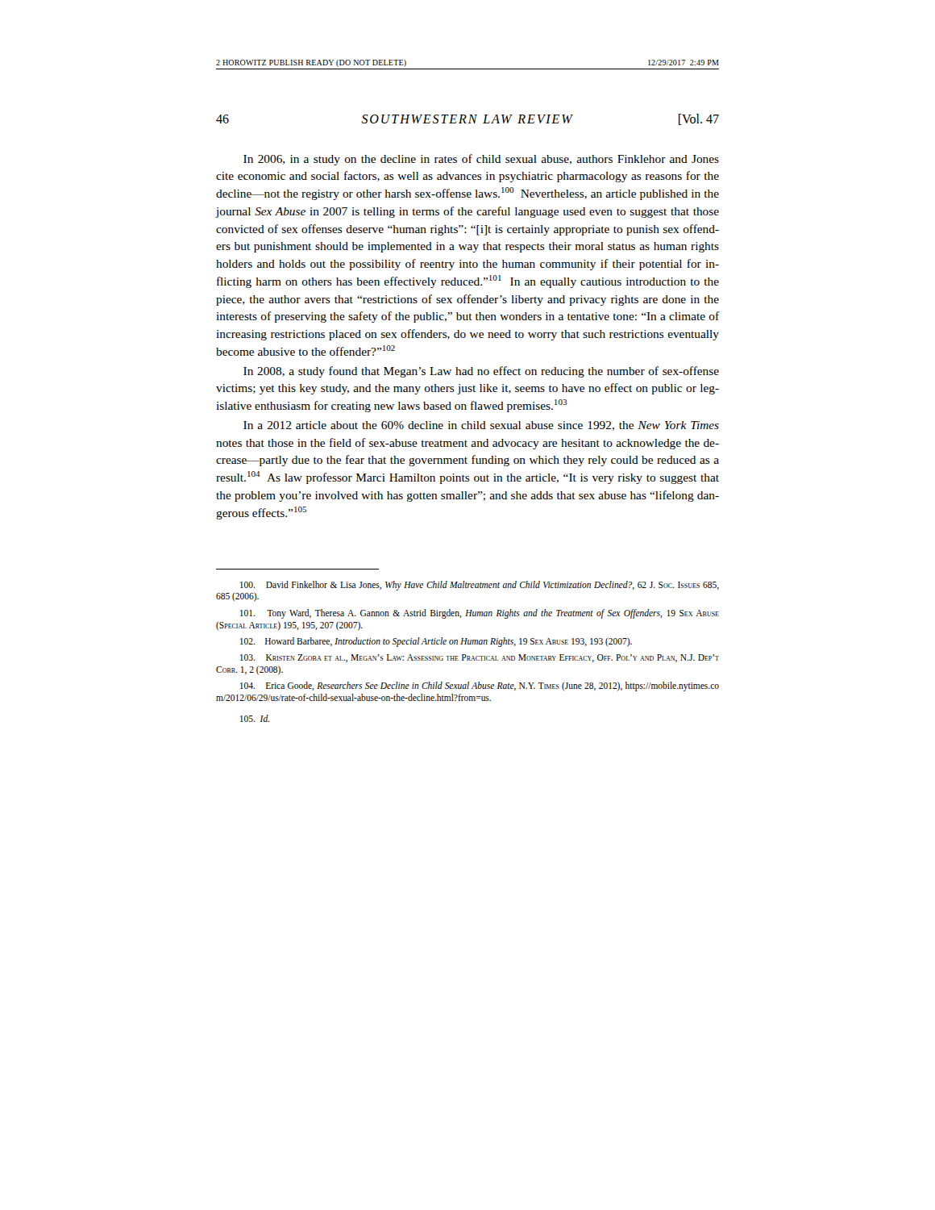2 Horowitz Publish Ready (Do Not Delete)
12/29/2017 2:49 PM
46
SOUTHWESTERN LAW REVIEW
[Vol. 47
In 2006, in a study on the decline in rates of child sexual abuse, authors Finklehor and Jones cite economic and social factors, as well as advances in psychiatric pharmacology as reasons for the decline—not the registry or other harsh sex-offense laws.100 Nevertheless, an article published in the journal Sex Abuse in 2007 is telling in terms of the careful language used even to suggest that those convicted of sex offenses deserve “human rights”: “[i]t is certainly appropriate to punish sex offenders but punishment should be implemented in a way that respects their moral status as human rights holders and holds out the possibility of reentry into the human community if their potential for inflicting harm on others has been effectively reduced.”101 In an equally cautious introduction to the piece, the author avers that “restrictions of sex offender’s liberty and privacy rights are done in the interests of preserving the safety of the public,” but then wonders in a tentative tone: “In a climate of increasing restrictions placed on sex offenders, do we need to worry that such restrictions eventually become abusive to the offender?”102
In 2008, a study found that Megan’s Law had no effect on reducing the number of sex-offense victims; yet this key study, and the many others just like it, seems to have no effect on public or legislative enthusiasm for creating new laws based on flawed premises.103
In a 2012 article about the 60% decline in child sexual abuse since 1992, the New York Times notes that those in the field of sex-abuse treatment and advocacy are hesitant to acknowledge the decrease—partly due to the fear that the government funding on which they rely could be reduced as a result.104 As law professor Marci Hamilton points out in the article, “It is very risky to suggest that the problem you’re involved with has gotten smaller”; and she adds that sex abuse has “lifelong dangerous effects.”105
100. David Finkelhor & Lisa Jones, Why Have Child Maltreatment and Child Victimization Declined?, 62 J. Soc. Issues 685, 685 (2006).
101. Tony Ward, Theresa A. Gannon & Astrid Birgden, Human Rights and the Treatment of Sex Offenders, 19 Sex Abuse (Special Article) 195, 195, 207 (2007).
102. Howard Barbaree, Introduction to Special Article on Human Rights, 19 Sex Abuse 193, 193 (2007).
103. Kristen Zgoba et al., Megan’s Law: Assessing the Practical and Monetary Efficacy, Off. Pol’y and Plan, N.J. Dep’t Corr. 1, 2 (2008).
104. Erica Goode, Researchers See Decline in Child Sexual Abuse Rate, N.Y. Times (June 28, 2012), https://mobile.nytimes.com/2012/06/29/us/rate-of-child-sexual-abuse-on-the-decline.html?from=us.
105. Id.